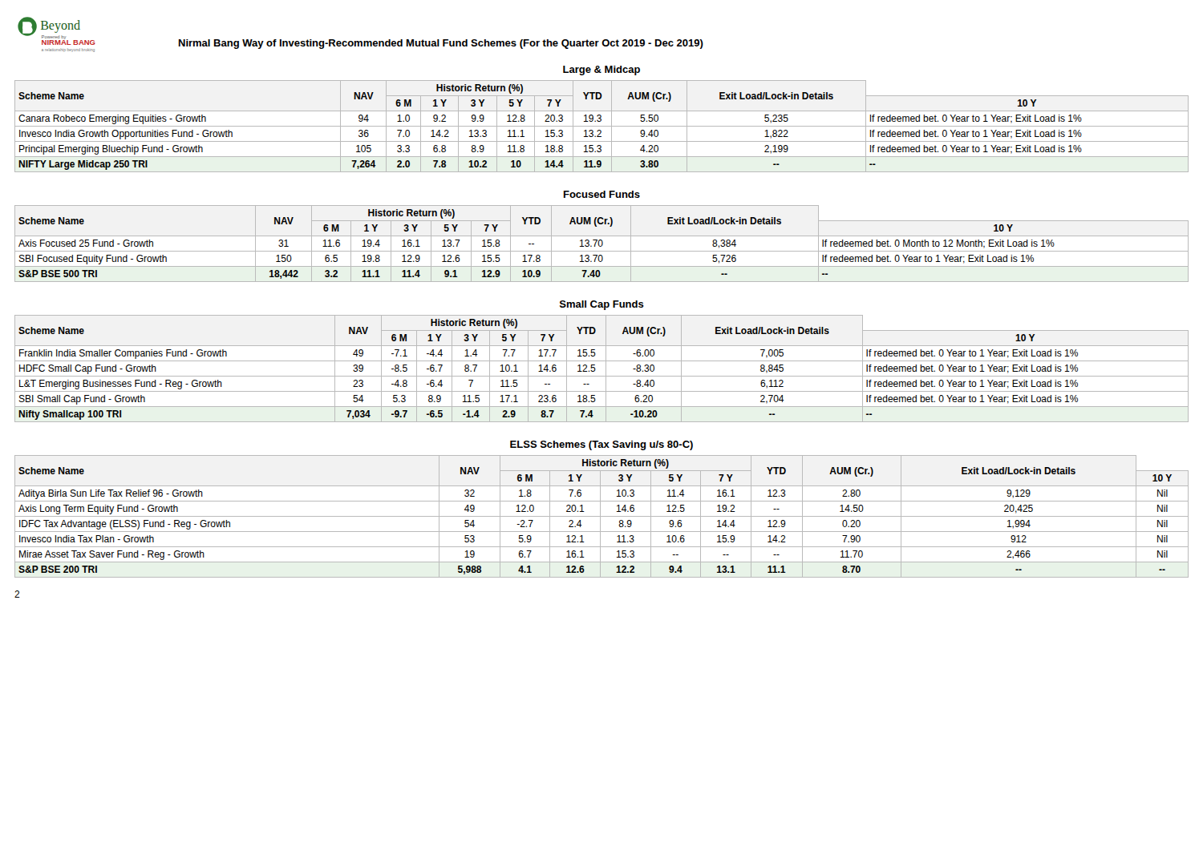Beyond Powered by NIRMAL BANG a relationship beyond broking
Nirmal Bang Way of Investing-Recommended Mutual Fund Schemes (For the Quarter Oct 2019 - Dec 2019)
Large & Midcap
| Scheme Name | NAV | Historic Return (%) | YTD | AUM (Cr.) | Exit Load/Lock-in Details |
| --- | --- | --- | --- | --- | --- |
| 6 M | 1 Y | 3 Y | 5 Y | 7 Y | 10 Y |
| Canara Robeco Emerging Equities - Growth | 94 | 1.0 | 9.2 | 9.9 | 12.8 | 20.3 | 19.3 | 5.50 | 5,235 | If redeemed bet. 0 Year to 1 Year; Exit Load is 1% |
| Invesco India Growth Opportunities Fund - Growth | 36 | 7.0 | 14.2 | 13.3 | 11.1 | 15.3 | 13.2 | 9.40 | 1,822 | If redeemed bet. 0 Year to 1 Year; Exit Load is 1% |
| Principal Emerging Bluechip Fund - Growth | 105 | 3.3 | 6.8 | 8.9 | 11.8 | 18.8 | 15.3 | 4.20 | 2,199 | If redeemed bet. 0 Year to 1 Year; Exit Load is 1% |
| NIFTY Large Midcap 250 TRI | 7,264 | 2.0 | 7.8 | 10.2 | 10 | 14.4 | 11.9 | 3.80 | -- | -- |
Focused Funds
| Scheme Name | NAV | Historic Return (%) | YTD | AUM (Cr.) | Exit Load/Lock-in Details |
| --- | --- | --- | --- | --- | --- |
| 6 M | 1 Y | 3 Y | 5 Y | 7 Y | 10 Y |
| Axis Focused 25 Fund - Growth | 31 | 11.6 | 19.4 | 16.1 | 13.7 | 15.8 | -- | 13.70 | 8,384 | If redeemed bet. 0 Month to 12 Month; Exit Load is 1% |
| SBI Focused Equity Fund - Growth | 150 | 6.5 | 19.8 | 12.9 | 12.6 | 15.5 | 17.8 | 13.70 | 5,726 | If redeemed bet. 0 Year to 1 Year; Exit Load is 1% |
| S&P BSE 500 TRI | 18,442 | 3.2 | 11.1 | 11.4 | 9.1 | 12.9 | 10.9 | 7.40 | -- | -- |
Small Cap Funds
| Scheme Name | NAV | Historic Return (%) | YTD | AUM (Cr.) | Exit Load/Lock-in Details |
| --- | --- | --- | --- | --- | --- |
| 6 M | 1 Y | 3 Y | 5 Y | 7 Y | 10 Y |
| Franklin India Smaller Companies Fund - Growth | 49 | -7.1 | -4.4 | 1.4 | 7.7 | 17.7 | 15.5 | -6.00 | 7,005 | If redeemed bet. 0 Year to 1 Year; Exit Load is 1% |
| HDFC Small Cap Fund - Growth | 39 | -8.5 | -6.7 | 8.7 | 10.1 | 14.6 | 12.5 | -8.30 | 8,845 | If redeemed bet. 0 Year to 1 Year; Exit Load is 1% |
| L&T Emerging Businesses Fund - Reg - Growth | 23 | -4.8 | -6.4 | 7 | 11.5 | -- | -- | -8.40 | 6,112 | If redeemed bet. 0 Year to 1 Year; Exit Load is 1% |
| SBI Small Cap Fund - Growth | 54 | 5.3 | 8.9 | 11.5 | 17.1 | 23.6 | 18.5 | 6.20 | 2,704 | If redeemed bet. 0 Year to 1 Year; Exit Load is 1% |
| Nifty Smallcap 100 TRI | 7,034 | -9.7 | -6.5 | -1.4 | 2.9 | 8.7 | 7.4 | -10.20 | -- | -- |
ELSS Schemes (Tax Saving u/s 80-C)
| Scheme Name | NAV | Historic Return (%) | YTD | AUM (Cr.) | Exit Load/Lock-in Details |
| --- | --- | --- | --- | --- | --- |
| 6 M | 1 Y | 3 Y | 5 Y | 7 Y | 10 Y |
| Aditya Birla Sun Life Tax Relief 96 - Growth | 32 | 1.8 | 7.6 | 10.3 | 11.4 | 16.1 | 12.3 | 2.80 | 9,129 | Nil |
| Axis Long Term Equity Fund - Growth | 49 | 12.0 | 20.1 | 14.6 | 12.5 | 19.2 | -- | 14.50 | 20,425 | Nil |
| IDFC Tax Advantage (ELSS) Fund - Reg - Growth | 54 | -2.7 | 2.4 | 8.9 | 9.6 | 14.4 | 12.9 | 0.20 | 1,994 | Nil |
| Invesco India Tax Plan - Growth | 53 | 5.9 | 12.1 | 11.3 | 10.6 | 15.9 | 14.2 | 7.90 | 912 | Nil |
| Mirae Asset Tax Saver Fund - Reg - Growth | 19 | 6.7 | 16.1 | 15.3 | -- | -- | -- | 11.70 | 2,466 | Nil |
| S&P BSE 200 TRI | 5,988 | 4.1 | 12.6 | 12.2 | 9.4 | 13.1 | 11.1 | 8.70 | -- | -- |
2